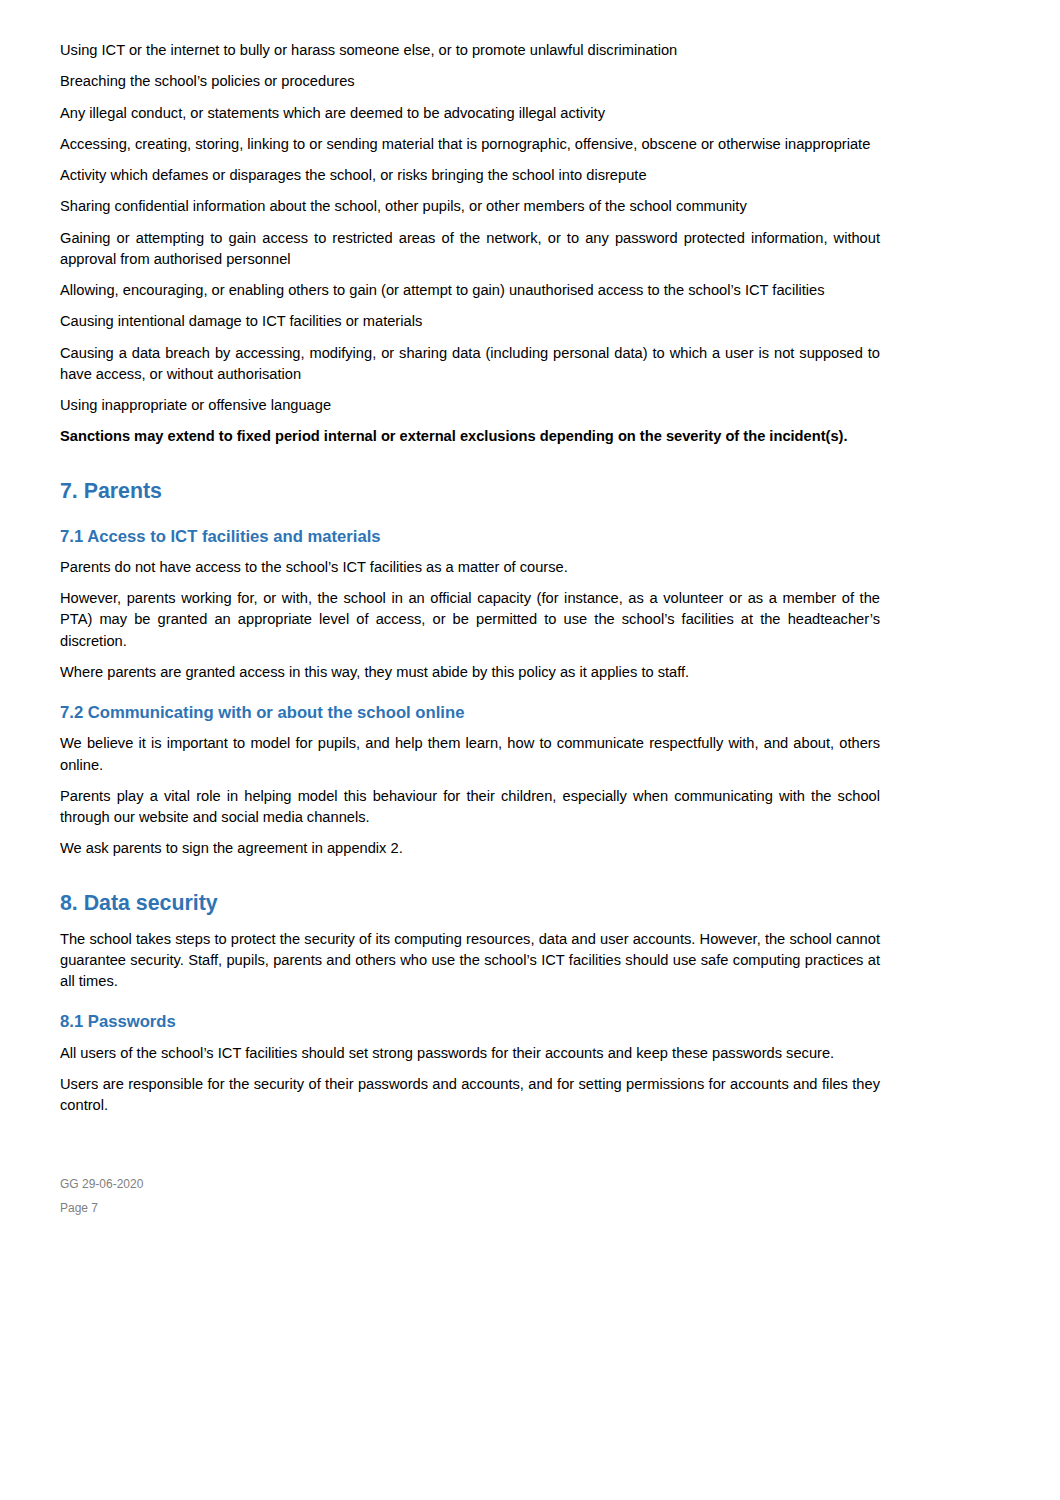Using ICT or the internet to bully or harass someone else, or to promote unlawful discrimination
Breaching the school’s policies or procedures
Any illegal conduct, or statements which are deemed to be advocating illegal activity
Accessing, creating, storing, linking to or sending material that is pornographic, offensive, obscene or otherwise inappropriate
Activity which defames or disparages the school, or risks bringing the school into disrepute
Sharing confidential information about the school, other pupils, or other members of the school community
Gaining or attempting to gain access to restricted areas of the network, or to any password protected information, without approval from authorised personnel
Allowing, encouraging, or enabling others to gain (or attempt to gain) unauthorised access to the school’s ICT facilities
Causing intentional damage to ICT facilities or materials
Causing a data breach by accessing, modifying, or sharing data (including personal data) to which a user is not supposed to have access, or without authorisation
Using inappropriate or offensive language
Sanctions may extend to fixed period internal or external exclusions depending on the severity of the incident(s).
7. Parents
7.1 Access to ICT facilities and materials
Parents do not have access to the school’s ICT facilities as a matter of course.
However, parents working for, or with, the school in an official capacity (for instance, as a volunteer or as a member of the PTA) may be granted an appropriate level of access, or be permitted to use the school’s facilities at the headteacher’s discretion.
Where parents are granted access in this way, they must abide by this policy as it applies to staff.
7.2 Communicating with or about the school online
We believe it is important to model for pupils, and help them learn, how to communicate respectfully with, and about, others online.
Parents play a vital role in helping model this behaviour for their children, especially when communicating with the school through our website and social media channels.
We ask parents to sign the agreement in appendix 2.
8. Data security
The school takes steps to protect the security of its computing resources, data and user accounts. However, the school cannot guarantee security. Staff, pupils, parents and others who use the school’s ICT facilities should use safe computing practices at all times.
8.1 Passwords
All users of the school’s ICT facilities should set strong passwords for their accounts and keep these passwords secure.
Users are responsible for the security of their passwords and accounts, and for setting permissions for accounts and files they control.
GG 29-06-2020
Page 7